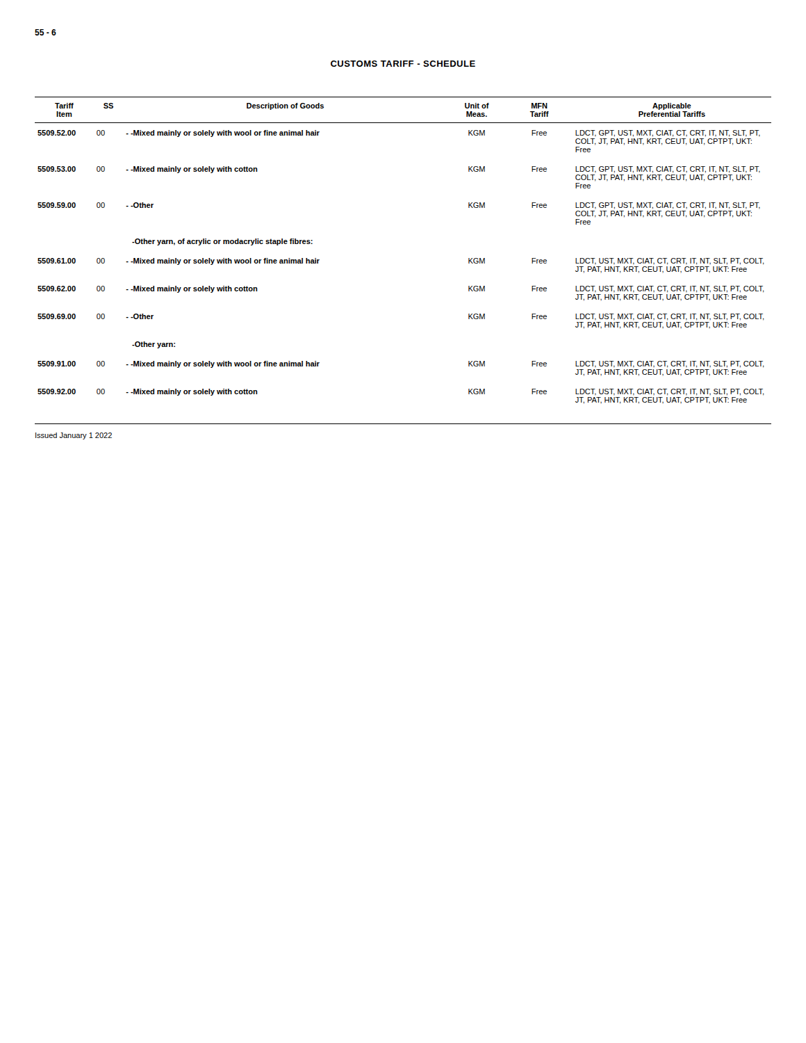55 - 6
CUSTOMS TARIFF - SCHEDULE
| Tariff Item | SS | Description of Goods | Unit of Meas. | MFN Tariff | Applicable Preferential Tariffs |
| --- | --- | --- | --- | --- | --- |
| 5509.52.00 | 00 | - -Mixed mainly or solely with wool or fine animal hair | KGM | Free | LDCT, GPT, UST, MXT, CIAT, CT, CRT, IT, NT, SLT, PT, COLT, JT, PAT, HNT, KRT, CEUT, UAT, CPTPT, UKT: Free |
| 5509.53.00 | 00 | - -Mixed mainly or solely with cotton | KGM | Free | LDCT, GPT, UST, MXT, CIAT, CT, CRT, IT, NT, SLT, PT, COLT, JT, PAT, HNT, KRT, CEUT, UAT, CPTPT, UKT: Free |
| 5509.59.00 | 00 | - -Other | KGM | Free | LDCT, GPT, UST, MXT, CIAT, CT, CRT, IT, NT, SLT, PT, COLT, JT, PAT, HNT, KRT, CEUT, UAT, CPTPT, UKT: Free |
| -Other yarn, of acrylic or modacrylic staple fibres: |
| 5509.61.00 | 00 | - -Mixed mainly or solely with wool or fine animal hair | KGM | Free | LDCT, UST, MXT, CIAT, CT, CRT, IT, NT, SLT, PT, COLT, JT, PAT, HNT, KRT, CEUT, UAT, CPTPT, UKT: Free |
| 5509.62.00 | 00 | - -Mixed mainly or solely with cotton | KGM | Free | LDCT, UST, MXT, CIAT, CT, CRT, IT, NT, SLT, PT, COLT, JT, PAT, HNT, KRT, CEUT, UAT, CPTPT, UKT: Free |
| 5509.69.00 | 00 | - -Other | KGM | Free | LDCT, UST, MXT, CIAT, CT, CRT, IT, NT, SLT, PT, COLT, JT, PAT, HNT, KRT, CEUT, UAT, CPTPT, UKT: Free |
| -Other yarn: |
| 5509.91.00 | 00 | - -Mixed mainly or solely with wool or fine animal hair | KGM | Free | LDCT, UST, MXT, CIAT, CT, CRT, IT, NT, SLT, PT, COLT, JT, PAT, HNT, KRT, CEUT, UAT, CPTPT, UKT: Free |
| 5509.92.00 | 00 | - -Mixed mainly or solely with cotton | KGM | Free | LDCT, UST, MXT, CIAT, CT, CRT, IT, NT, SLT, PT, COLT, JT, PAT, HNT, KRT, CEUT, UAT, CPTPT, UKT: Free |
Issued January 1 2022